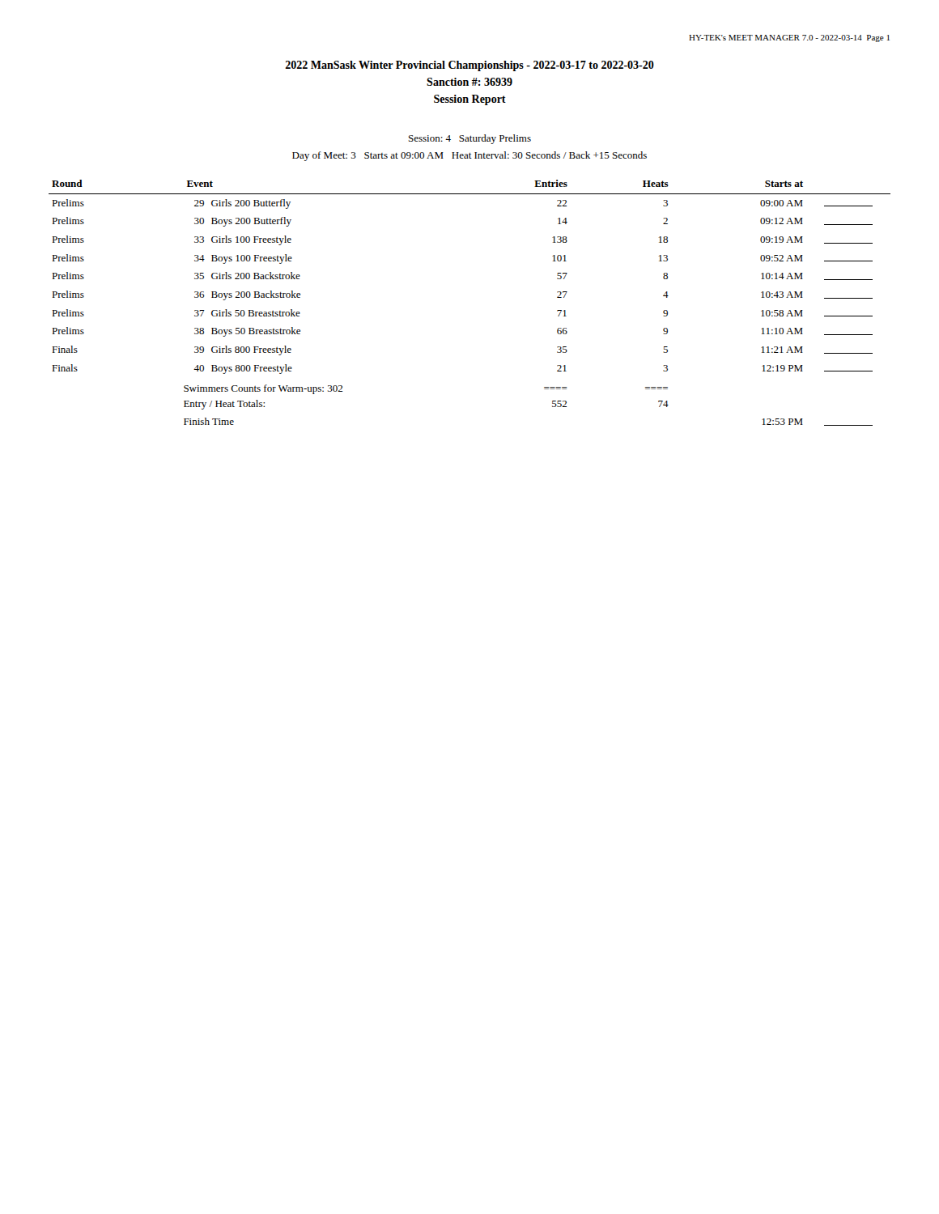HY-TEK's MEET MANAGER 7.0 - 2022-03-14 Page 1
2022 ManSask Winter Provincial Championships - 2022-03-17 to 2022-03-20
Sanction #: 36939
Session Report
Session: 4 Saturday Prelims
Day of Meet: 3 Starts at 09:00 AM Heat Interval: 30 Seconds / Back +15 Seconds
| Round | Event | Entries | Heats | Starts at | |
| --- | --- | --- | --- | --- | --- |
| Prelims | 29 Girls 200 Butterfly | 22 | 3 | 09:00 AM | |
| Prelims | 30 Boys 200 Butterfly | 14 | 2 | 09:12 AM | |
| Prelims | 33 Girls 100 Freestyle | 138 | 18 | 09:19 AM | |
| Prelims | 34 Boys 100 Freestyle | 101 | 13 | 09:52 AM | |
| Prelims | 35 Girls 200 Backstroke | 57 | 8 | 10:14 AM | |
| Prelims | 36 Boys 200 Backstroke | 27 | 4 | 10:43 AM | |
| Prelims | 37 Girls 50 Breaststroke | 71 | 9 | 10:58 AM | |
| Prelims | 38 Boys 50 Breaststroke | 66 | 9 | 11:10 AM | |
| Finals | 39 Girls 800 Freestyle | 35 | 5 | 11:21 AM | |
| Finals | 40 Boys 800 Freestyle | 21 | 3 | 12:19 PM | |
| | Swimmers Counts for Warm-ups: 302 | ==== | ==== | | |
| | Entry / Heat Totals: | 552 | 74 | | |
| | Finish Time | | | 12:53 PM | |